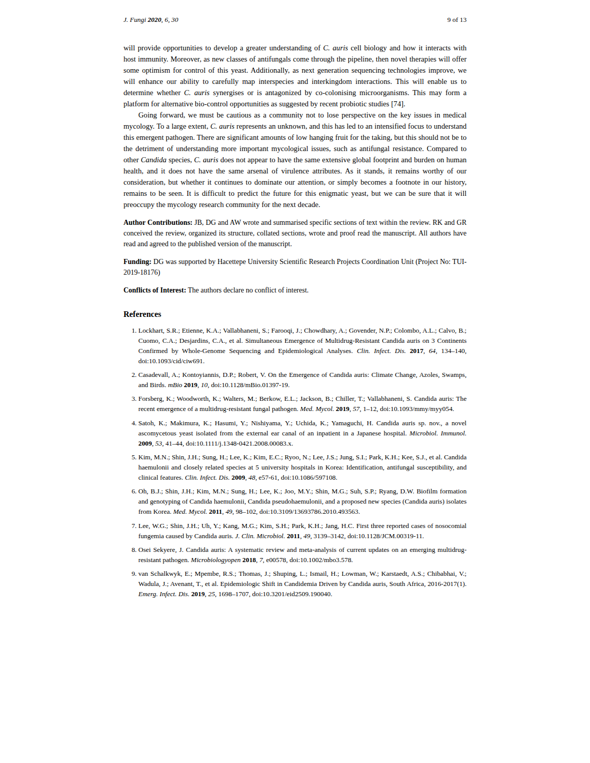J. Fungi 2020, 6, 30 9 of 13
will provide opportunities to develop a greater understanding of C. auris cell biology and how it interacts with host immunity. Moreover, as new classes of antifungals come through the pipeline, then novel therapies will offer some optimism for control of this yeast. Additionally, as next generation sequencing technologies improve, we will enhance our ability to carefully map interspecies and interkingdom interactions. This will enable us to determine whether C. auris synergises or is antagonized by co-colonising microorganisms. This may form a platform for alternative bio-control opportunities as suggested by recent probiotic studies [74].
Going forward, we must be cautious as a community not to lose perspective on the key issues in medical mycology. To a large extent, C. auris represents an unknown, and this has led to an intensified focus to understand this emergent pathogen. There are significant amounts of low hanging fruit for the taking, but this should not be to the detriment of understanding more important mycological issues, such as antifungal resistance. Compared to other Candida species, C. auris does not appear to have the same extensive global footprint and burden on human health, and it does not have the same arsenal of virulence attributes. As it stands, it remains worthy of our consideration, but whether it continues to dominate our attention, or simply becomes a footnote in our history, remains to be seen. It is difficult to predict the future for this enigmatic yeast, but we can be sure that it will preoccupy the mycology research community for the next decade.
Author Contributions: JB, DG and AW wrote and summarised specific sections of text within the review. RK and GR conceived the review, organized its structure, collated sections, wrote and proof read the manuscript. All authors have read and agreed to the published version of the manuscript.
Funding: DG was supported by Hacettepe University Scientific Research Projects Coordination Unit (Project No: TUI-2019-18176)
Conflicts of Interest: The authors declare no conflict of interest.
References
Lockhart, S.R.; Etienne, K.A.; Vallabhaneni, S.; Farooqi, J.; Chowdhary, A.; Govender, N.P.; Colombo, A.L.; Calvo, B.; Cuomo, C.A.; Desjardins, C.A., et al. Simultaneous Emergence of Multidrug-Resistant Candida auris on 3 Continents Confirmed by Whole-Genome Sequencing and Epidemiological Analyses. Clin. Infect. Dis. 2017, 64, 134–140, doi:10.1093/cid/ciw691.
Casadevall, A.; Kontoyiannis, D.P.; Robert, V. On the Emergence of Candida auris: Climate Change, Azoles, Swamps, and Birds. mBio 2019, 10, doi:10.1128/mBio.01397-19.
Forsberg, K.; Woodworth, K.; Walters, M.; Berkow, E.L.; Jackson, B.; Chiller, T.; Vallabhaneni, S. Candida auris: The recent emergence of a multidrug-resistant fungal pathogen. Med. Mycol. 2019, 57, 1–12, doi:10.1093/mmy/myy054.
Satoh, K.; Makimura, K.; Hasumi, Y.; Nishiyama, Y.; Uchida, K.; Yamaguchi, H. Candida auris sp. nov., a novel ascomycetous yeast isolated from the external ear canal of an inpatient in a Japanese hospital. Microbiol. Immunol. 2009, 53, 41–44, doi:10.1111/j.1348-0421.2008.00083.x.
Kim, M.N.; Shin, J.H.; Sung, H.; Lee, K.; Kim, E.C.; Ryoo, N.; Lee, J.S.; Jung, S.I.; Park, K.H.; Kee, S.J., et al. Candida haemulonii and closely related species at 5 university hospitals in Korea: Identification, antifungal susceptibility, and clinical features. Clin. Infect. Dis. 2009, 48, e57-61, doi:10.1086/597108.
Oh, B.J.; Shin, J.H.; Kim, M.N.; Sung, H.; Lee, K.; Joo, M.Y.; Shin, M.G.; Suh, S.P.; Ryang, D.W. Biofilm formation and genotyping of Candida haemulonii, Candida pseudohaemulonii, and a proposed new species (Candida auris) isolates from Korea. Med. Mycol. 2011, 49, 98–102, doi:10.3109/13693786.2010.493563.
Lee, W.G.; Shin, J.H.; Uh, Y.; Kang, M.G.; Kim, S.H.; Park, K.H.; Jang, H.C. First three reported cases of nosocomial fungemia caused by Candida auris. J. Clin. Microbiol. 2011, 49, 3139–3142, doi:10.1128/JCM.00319-11.
Osei Sekyere, J. Candida auris: A systematic review and meta-analysis of current updates on an emerging multidrug-resistant pathogen. Microbiologyopen 2018, 7, e00578, doi:10.1002/mbo3.578.
van Schalkwyk, E.; Mpembe, R.S.; Thomas, J.; Shuping, L.; Ismail, H.; Lowman, W.; Karstaedt, A.S.; Chibabhai, V.; Wadula, J.; Avenant, T., et al. Epidemiologic Shift in Candidemia Driven by Candida auris, South Africa, 2016-2017(1). Emerg. Infect. Dis. 2019, 25, 1698–1707, doi:10.3201/eid2509.190040.